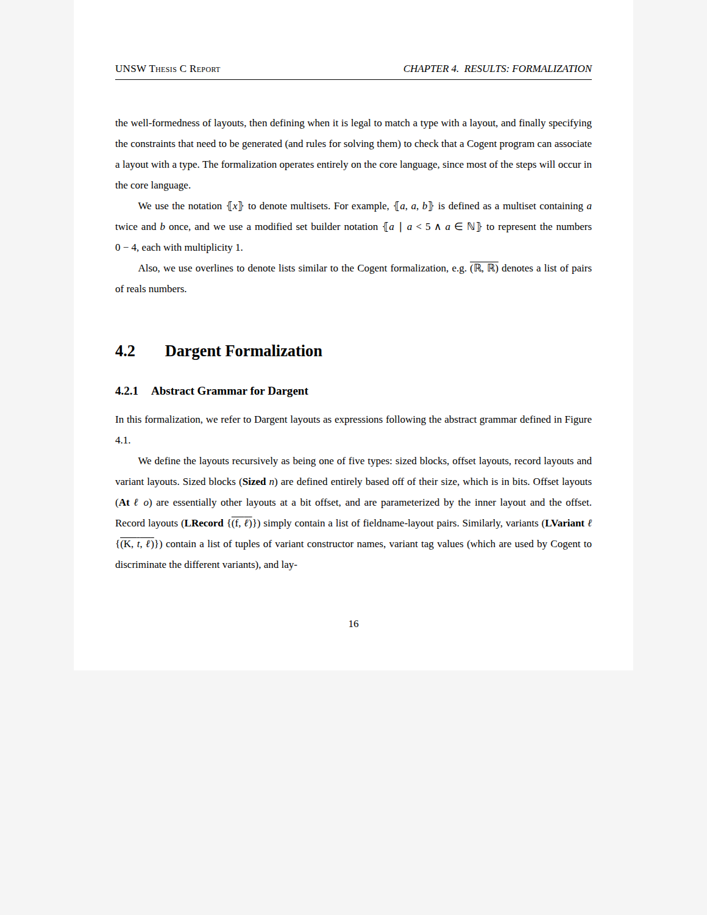UNSW Thesis C Report CHAPTER 4. RESULTS: FORMALIZATION
the well-formedness of layouts, then defining when it is legal to match a type with a layout, and finally specifying the constraints that need to be generated (and rules for solving them) to check that a Cogent program can associate a layout with a type. The formalization operates entirely on the core language, since most of the steps will occur in the core language.
We use the notation ⦃x⦄ to denote multisets. For example, ⦃a, a, b⦄ is defined as a multiset containing a twice and b once, and we use a modified set builder notation ⦃a ∣ a < 5 ∧ a ∈ ℕ⦄ to represent the numbers 0 − 4, each with multiplicity 1.
Also, we use overlines to denote lists similar to the Cogent formalization, e.g. (ℝ, ℝ) denotes a list of pairs of reals numbers.
4.2 Dargent Formalization
4.2.1 Abstract Grammar for Dargent
In this formalization, we refer to Dargent layouts as expressions following the abstract grammar defined in Figure 4.1.
We define the layouts recursively as being one of five types: sized blocks, offset layouts, record layouts and variant layouts. Sized blocks (Sized n) are defined entirely based off of their size, which is in bits. Offset layouts (At ℓ o) are essentially other layouts at a bit offset, and are parameterized by the inner layout and the offset. Record layouts (LRecord {(f, ℓ)}) simply contain a list of fieldname-layout pairs. Similarly, variants (LVariant ℓ {(K, t, ℓ)}) contain a list of tuples of variant constructor names, variant tag values (which are used by Cogent to discriminate the different variants), and lay-
16